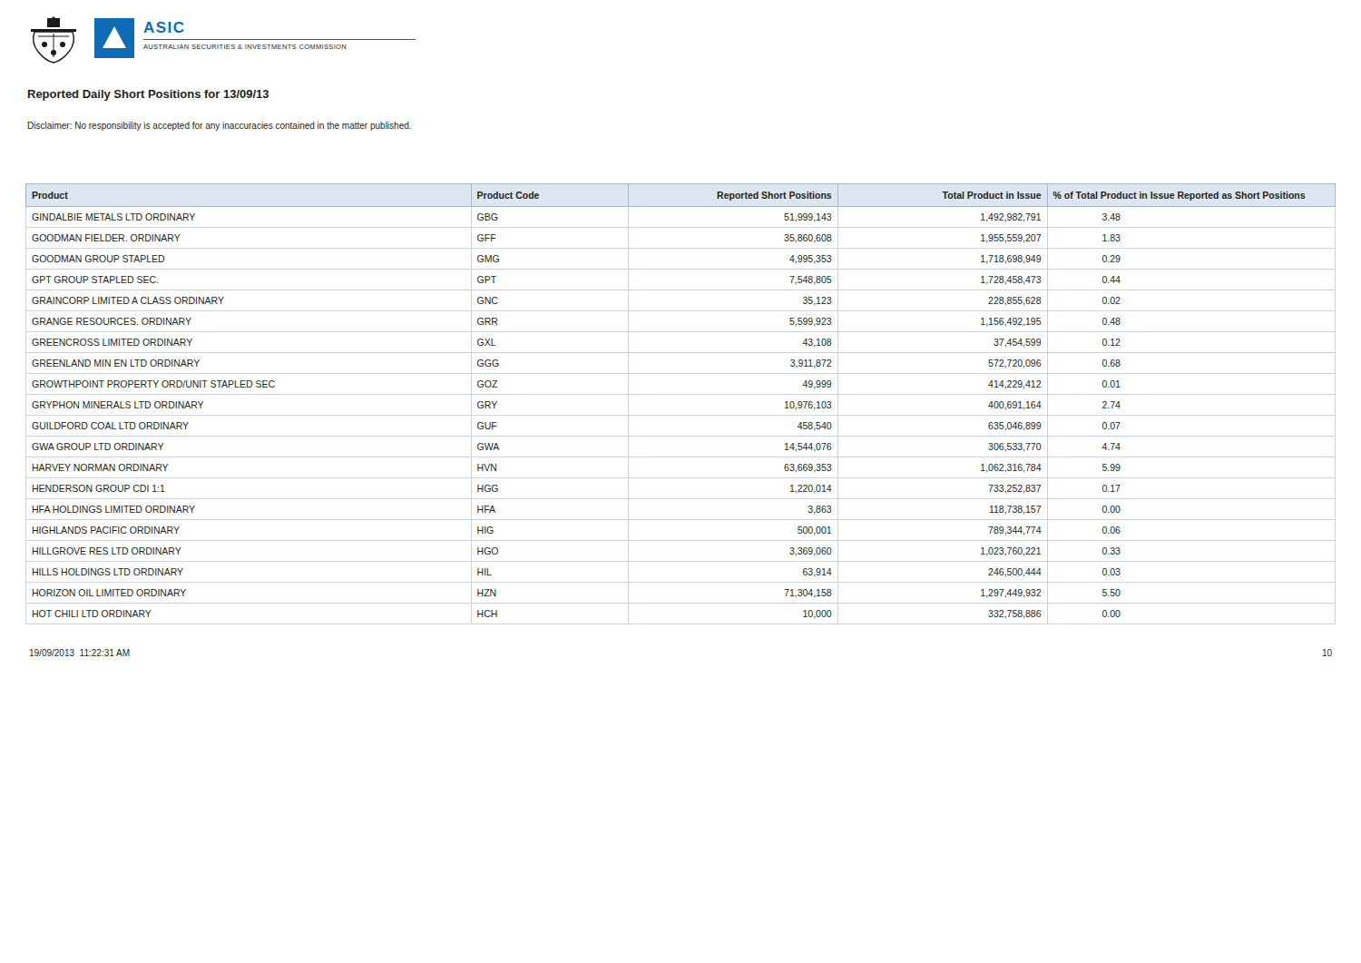ASIC
Australian Securities & Investments Commission
Reported Daily Short Positions for 13/09/13
Disclaimer: No responsibility is accepted for any inaccuracies contained in the matter published.
| Product | Product Code | Reported Short Positions | Total Product in Issue | % of Total Product in Issue Reported as Short Positions |
| --- | --- | --- | --- | --- |
| GINDALBIE METALS LTD ORDINARY | GBG | 51,999,143 | 1,492,982,791 | 3.48 |
| GOODMAN FIELDER. ORDINARY | GFF | 35,860,608 | 1,955,559,207 | 1.83 |
| GOODMAN GROUP STAPLED | GMG | 4,995,353 | 1,718,698,949 | 0.29 |
| GPT GROUP STAPLED SEC. | GPT | 7,548,805 | 1,728,458,473 | 0.44 |
| GRAINCORP LIMITED A CLASS ORDINARY | GNC | 35,123 | 228,855,628 | 0.02 |
| GRANGE RESOURCES. ORDINARY | GRR | 5,599,923 | 1,156,492,195 | 0.48 |
| GREENCROSS LIMITED ORDINARY | GXL | 43,108 | 37,454,599 | 0.12 |
| GREENLAND MIN EN LTD ORDINARY | GGG | 3,911,872 | 572,720,096 | 0.68 |
| GROWTHPOINT PROPERTY ORD/UNIT STAPLED SEC | GOZ | 49,999 | 414,229,412 | 0.01 |
| GRYPHON MINERALS LTD ORDINARY | GRY | 10,976,103 | 400,691,164 | 2.74 |
| GUILDFORD COAL LTD ORDINARY | GUF | 458,540 | 635,046,899 | 0.07 |
| GWA GROUP LTD ORDINARY | GWA | 14,544,076 | 306,533,770 | 4.74 |
| HARVEY NORMAN ORDINARY | HVN | 63,669,353 | 1,062,316,784 | 5.99 |
| HENDERSON GROUP CDI 1:1 | HGG | 1,220,014 | 733,252,837 | 0.17 |
| HFA HOLDINGS LIMITED ORDINARY | HFA | 3,863 | 118,738,157 | 0.00 |
| HIGHLANDS PACIFIC ORDINARY | HIG | 500,001 | 789,344,774 | 0.06 |
| HILLGROVE RES LTD ORDINARY | HGO | 3,369,060 | 1,023,760,221 | 0.33 |
| HILLS HOLDINGS LTD ORDINARY | HIL | 63,914 | 246,500,444 | 0.03 |
| HORIZON OIL LIMITED ORDINARY | HZN | 71,304,158 | 1,297,449,932 | 5.50 |
| HOT CHILI LTD ORDINARY | HCH | 10,000 | 332,758,886 | 0.00 |
19/09/2013 11:22:31 AM
10